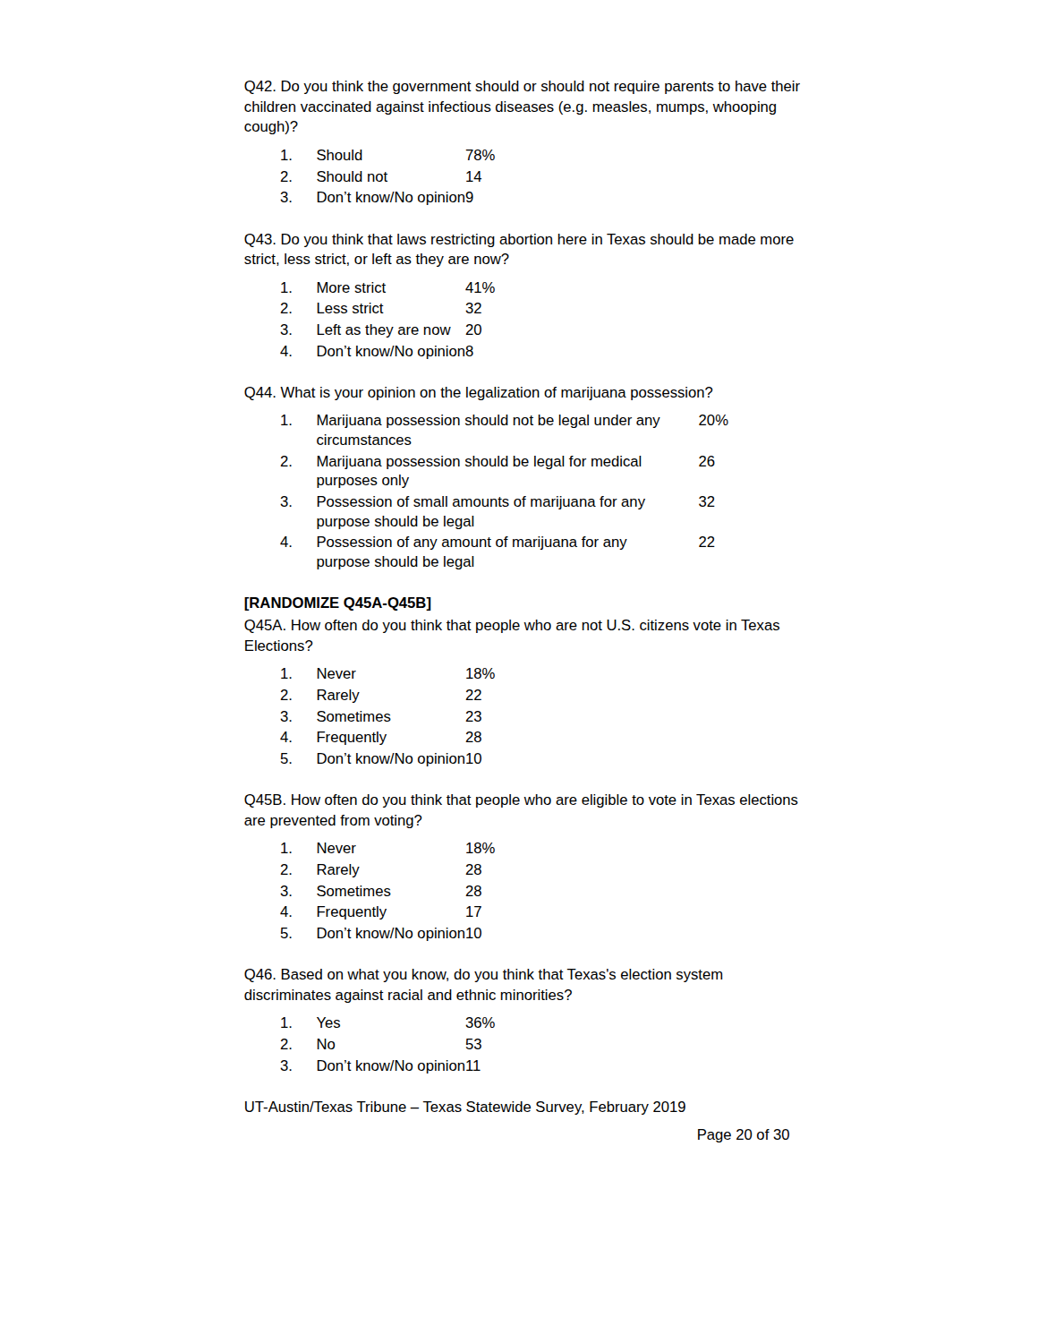Q42. Do you think the government should or should not require parents to have their children vaccinated against infectious diseases (e.g. measles, mumps, whooping cough)?
| 1. | Should | 78% |
| 2. | Should not | 14 |
| 3. | Don’t know/No opinion | 9 |
Q43. Do you think that laws restricting abortion here in Texas should be made more strict, less strict, or left as they are now?
| 1. | More strict | 41% |
| 2. | Less strict | 32 |
| 3. | Left as they are now | 20 |
| 4. | Don’t know/No opinion | 8 |
Q44. What is your opinion on the legalization of marijuana possession?
| 1. | Marijuana possession should not be legal under any circumstances | 20% |
| 2. | Marijuana possession should be legal for medical purposes only | 26 |
| 3. | Possession of small amounts of marijuana for any purpose should be legal | 32 |
| 4. | Possession of any amount of marijuana for any purpose should be legal | 22 |
[RANDOMIZE Q45A-Q45B]
Q45A. How often do you think that people who are not U.S. citizens vote in Texas Elections?
| 1. | Never | 18% |
| 2. | Rarely | 22 |
| 3. | Sometimes | 23 |
| 4. | Frequently | 28 |
| 5. | Don’t know/No opinion | 10 |
Q45B. How often do you think that people who are eligible to vote in Texas elections are prevented from voting?
| 1. | Never | 18% |
| 2. | Rarely | 28 |
| 3. | Sometimes | 28 |
| 4. | Frequently | 17 |
| 5. | Don’t know/No opinion | 10 |
Q46. Based on what you know, do you think that Texas's election system discriminates against racial and ethnic minorities?
| 1. | Yes | 36% |
| 2. | No | 53 |
| 3. | Don’t know/No opinion | 11 |
UT-Austin/Texas Tribune – Texas Statewide Survey, February 2019
Page 20 of 30